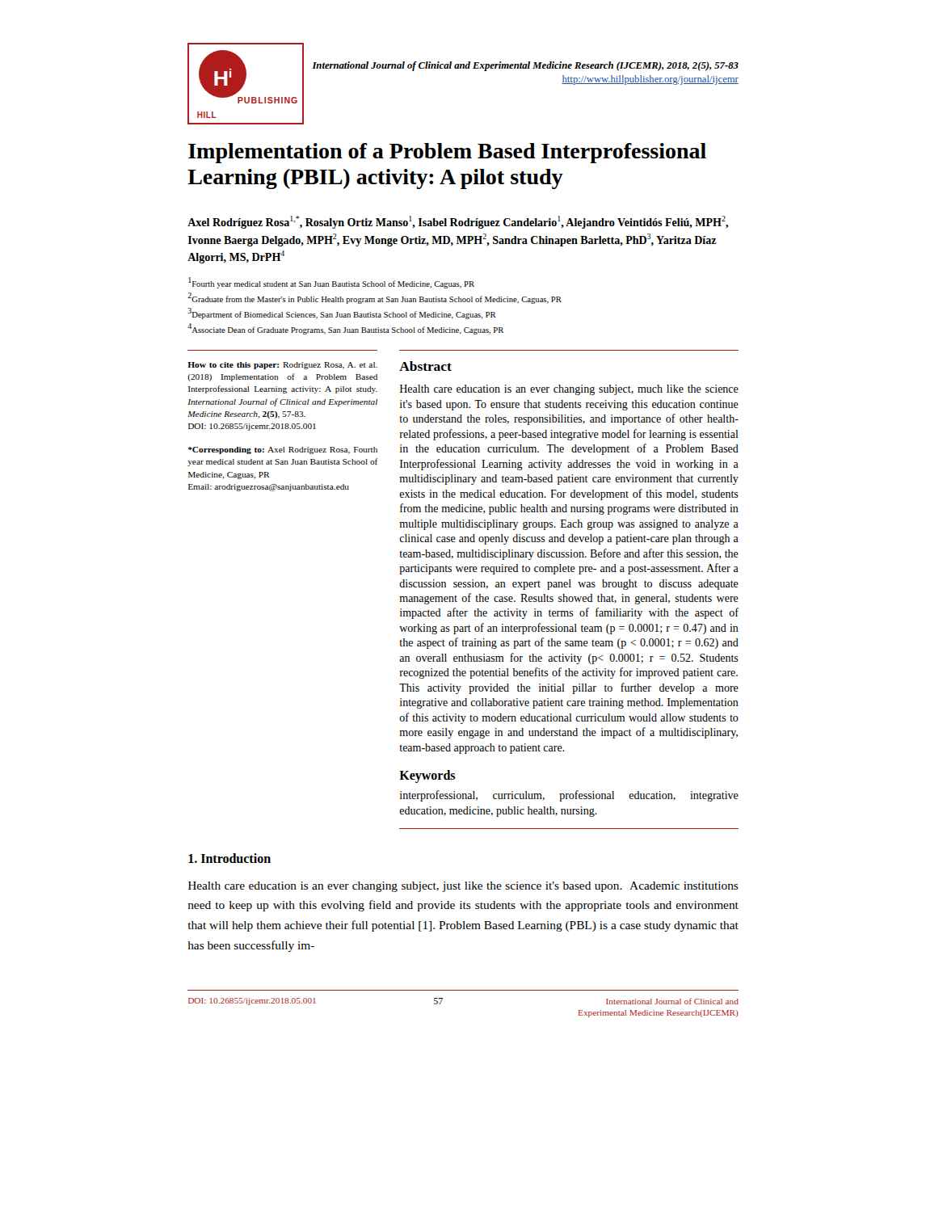Hi
HILL
PUBLISHING
International Journal of Clinical and Experimental Medicine Research (IJCEMR), 2018, 2(5), 57-83
http://www.hillpublisher.org/journal/ijcemr
Implementation of a Problem Based Interprofessional Learning (PBIL) activity: A pilot study
Axel Rodríguez Rosa1,*, Rosalyn Ortiz Manso1, Isabel Rodríguez Candelario1, Alejandro Veintidós Feliú, MPH2, Ivonne Baerga Delgado, MPH2, Evy Monge Ortiz, MD, MPH2, Sandra Chinapen Barletta, PhD3, Yaritza Díaz Algorri, MS, DrPH4
1Fourth year medical student at San Juan Bautista School of Medicine, Caguas, PR
2Graduate from the Master's in Public Health program at San Juan Bautista School of Medicine, Caguas, PR
3Department of Biomedical Sciences, San Juan Bautista School of Medicine, Caguas, PR
4Associate Dean of Graduate Programs, San Juan Bautista School of Medicine, Caguas, PR
How to cite this paper: Rodríguez Rosa, A. et al. (2018) Implementation of a Problem Based Interprofessional Learning activity: A pilot study. International Journal of Clinical and Experimental Medicine Research, 2(5), 57-83.
DOI: 10.26855/ijcemr.2018.05.001
*Corresponding to: Axel Rodríguez Rosa, Fourth year medical student at San Juan Bautista School of Medicine, Caguas, PR
Email: arodriguezrosa@sanjuanbautista.edu
Abstract
Health care education is an ever changing subject, much like the science it's based upon. To ensure that students receiving this education continue to understand the roles, responsibilities, and importance of other health-related professions, a peer-based integrative model for learning is essential in the education curriculum. The development of a Problem Based Interprofessional Learning activity addresses the void in working in a multidisciplinary and team-based patient care environment that currently exists in the medical education. For development of this model, students from the medicine, public health and nursing programs were distributed in multiple multidisciplinary groups. Each group was assigned to analyze a clinical case and openly discuss and develop a patient-care plan through a team-based, multidisciplinary discussion. Before and after this session, the participants were required to complete pre- and a post-assessment. After a discussion session, an expert panel was brought to discuss adequate management of the case. Results showed that, in general, students were impacted after the activity in terms of familiarity with the aspect of working as part of an interprofessional team (p = 0.0001; r = 0.47) and in the aspect of training as part of the same team (p < 0.0001; r = 0.62) and an overall enthusiasm for the activity (p< 0.0001; r = 0.52. Students recognized the potential benefits of the activity for improved patient care. This activity provided the initial pillar to further develop a more integrative and collaborative patient care training method. Implementation of this activity to modern educational curriculum would allow students to more easily engage in and understand the impact of a multidisciplinary, team-based approach to patient care.
Keywords
interprofessional, curriculum, professional education, integrative education, medicine, public health, nursing.
1. Introduction
Health care education is an ever changing subject, just like the science it's based upon. Academic institutions need to keep up with this evolving field and provide its students with the appropriate tools and environment that will help them achieve their full potential [1]. Problem Based Learning (PBL) is a case study dynamic that has been successfully im-
DOI: 10.26855/ijcemr.2018.05.001
57
International Journal of Clinical and Experimental Medicine Research(IJCEMR)